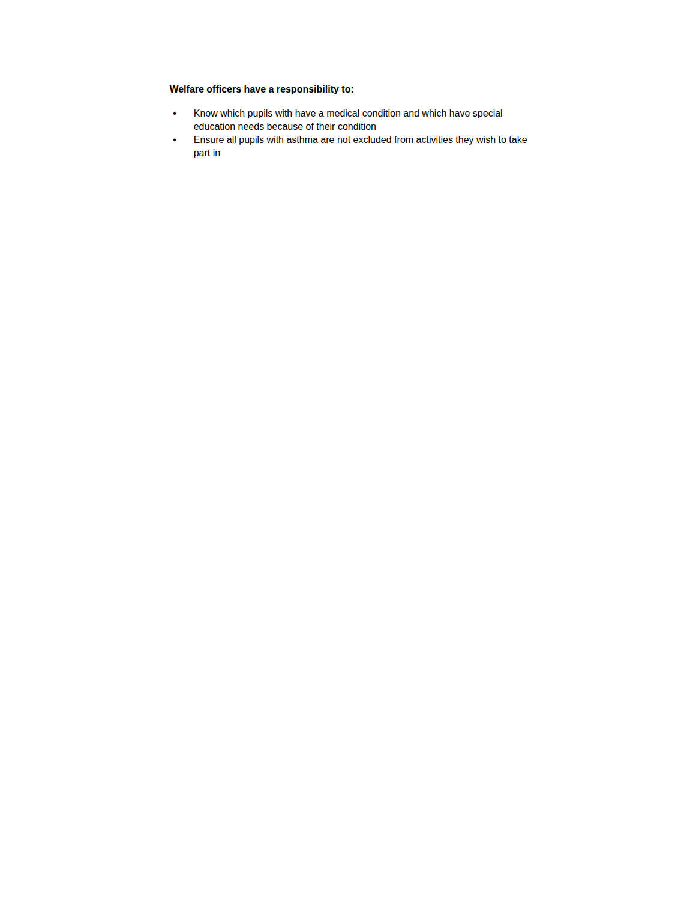Welfare officers have a responsibility to:
Know which pupils with have a medical condition and which have special education needs because of their condition
Ensure all pupils with asthma are not excluded from activities they wish to take part in